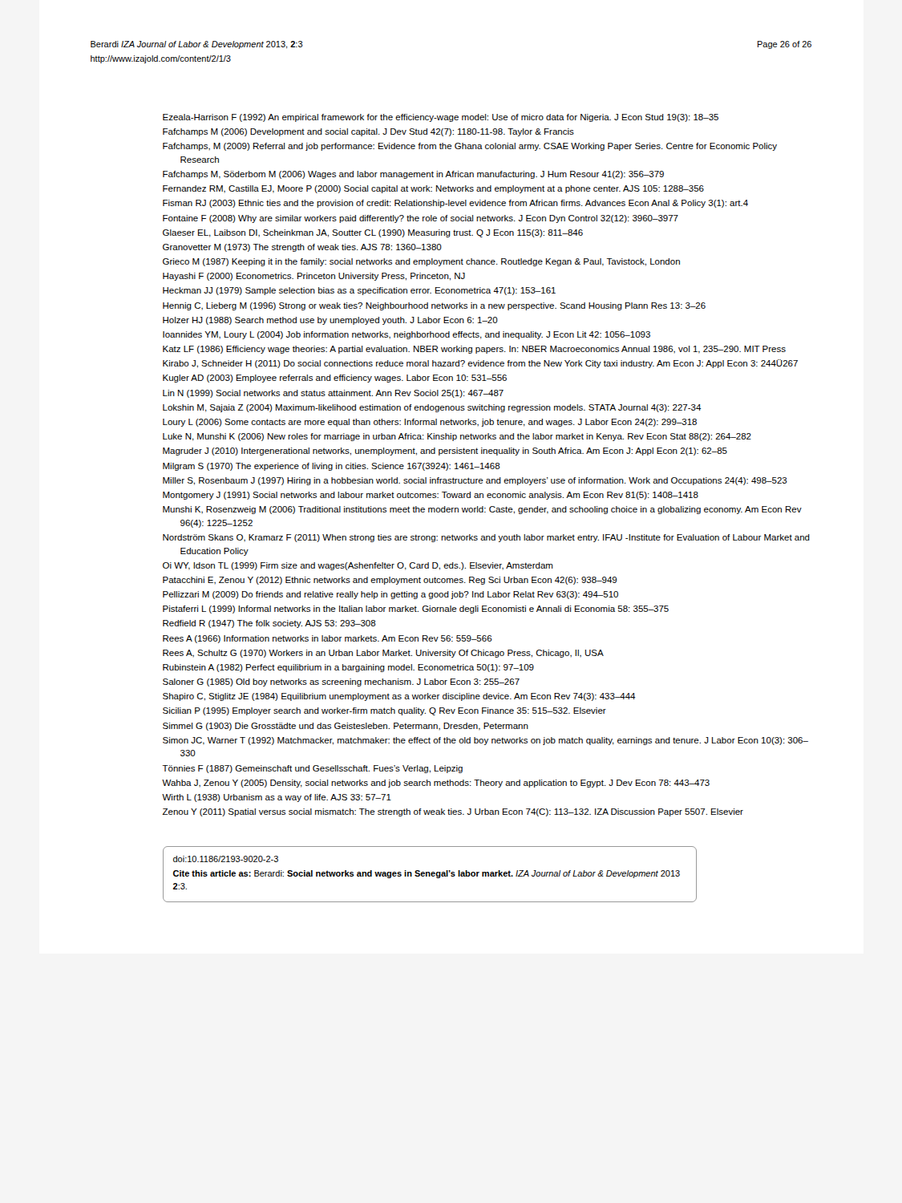Berardi IZA Journal of Labor & Development 2013, 2:3 http://www.izajold.com/content/2/1/3
Page 26 of 26
Ezeala-Harrison F (1992) An empirical framework for the efficiency-wage model: Use of micro data for Nigeria. J Econ Stud 19(3): 18–35
Fafchamps M (2006) Development and social capital. J Dev Stud 42(7): 1180-11-98. Taylor & Francis
Fafchamps, M (2009) Referral and job performance: Evidence from the Ghana colonial army. CSAE Working Paper Series. Centre for Economic Policy Research
Fafchamps M, Söderbom M (2006) Wages and labor management in African manufacturing. J Hum Resour 41(2): 356–379
Fernandez RM, Castilla EJ, Moore P (2000) Social capital at work: Networks and employment at a phone center. AJS 105: 1288–356
Fisman RJ (2003) Ethnic ties and the provision of credit: Relationship-level evidence from African firms. Advances Econ Anal & Policy 3(1): art.4
Fontaine F (2008) Why are similar workers paid differently? the role of social networks. J Econ Dyn Control 32(12): 3960–3977
Glaeser EL, Laibson DI, Scheinkman JA, Soutter CL (1990) Measuring trust. Q J Econ 115(3): 811–846
Granovetter M (1973) The strength of weak ties. AJS 78: 1360–1380
Grieco M (1987) Keeping it in the family: social networks and employment chance. Routledge Kegan & Paul, Tavistock, London
Hayashi F (2000) Econometrics. Princeton University Press, Princeton, NJ
Heckman JJ (1979) Sample selection bias as a specification error. Econometrica 47(1): 153–161
Hennig C, Lieberg M (1996) Strong or weak ties? Neighbourhood networks in a new perspective. Scand Housing Plann Res 13: 3–26
Holzer HJ (1988) Search method use by unemployed youth. J Labor Econ 6: 1–20
Ioannides YM, Loury L (2004) Job information networks, neighborhood effects, and inequality. J Econ Lit 42: 1056–1093
Katz LF (1986) Efficiency wage theories: A partial evaluation. NBER working papers. In: NBER Macroeconomics Annual 1986, vol 1, 235–290. MIT Press
Kirabo J, Schneider H (2011) Do social connections reduce moral hazard? evidence from the New York City taxi industry. Am Econ J: Appl Econ 3: 244Ü267
Kugler AD (2003) Employee referrals and efficiency wages. Labor Econ 10: 531–556
Lin N (1999) Social networks and status attainment. Ann Rev Sociol 25(1): 467–487
Lokshin M, Sajaia Z (2004) Maximum-likelihood estimation of endogenous switching regression models. STATA Journal 4(3): 227-34
Loury L (2006) Some contacts are more equal than others: Informal networks, job tenure, and wages. J Labor Econ 24(2): 299–318
Luke N, Munshi K (2006) New roles for marriage in urban Africa: Kinship networks and the labor market in Kenya. Rev Econ Stat 88(2): 264–282
Magruder J (2010) Intergenerational networks, unemployment, and persistent inequality in South Africa. Am Econ J: Appl Econ 2(1): 62–85
Milgram S (1970) The experience of living in cities. Science 167(3924): 1461–1468
Miller S, Rosenbaum J (1997) Hiring in a hobbesian world. social infrastructure and employers’ use of information. Work and Occupations 24(4): 498–523
Montgomery J (1991) Social networks and labour market outcomes: Toward an economic analysis. Am Econ Rev 81(5): 1408–1418
Munshi K, Rosenzweig M (2006) Traditional institutions meet the modern world: Caste, gender, and schooling choice in a globalizing economy. Am Econ Rev 96(4): 1225–1252
Nordström Skans O, Kramarz F (2011) When strong ties are strong: networks and youth labor market entry. IFAU -Institute for Evaluation of Labour Market and Education Policy
Oi WY, Idson TL (1999) Firm size and wages(Ashenfelter O, Card D, eds.). Elsevier, Amsterdam
Patacchini E, Zenou Y (2012) Ethnic networks and employment outcomes. Reg Sci Urban Econ 42(6): 938–949
Pellizzari M (2009) Do friends and relative really help in getting a good job? Ind Labor Relat Rev 63(3): 494–510
Pistaferri L (1999) Informal networks in the Italian labor market. Giornale degli Economisti e Annali di Economia 58: 355–375
Redfield R (1947) The folk society. AJS 53: 293–308
Rees A (1966) Information networks in labor markets. Am Econ Rev 56: 559–566
Rees A, Schultz G (1970) Workers in an Urban Labor Market. University Of Chicago Press, Chicago, Il, USA
Rubinstein A (1982) Perfect equilibrium in a bargaining model. Econometrica 50(1): 97–109
Saloner G (1985) Old boy networks as screening mechanism. J Labor Econ 3: 255–267
Shapiro C, Stiglitz JE (1984) Equilibrium unemployment as a worker discipline device. Am Econ Rev 74(3): 433–444
Sicilian P (1995) Employer search and worker-firm match quality. Q Rev Econ Finance 35: 515–532. Elsevier
Simmel G (1903) Die Grosstädte und das Geistesleben. Petermann, Dresden, Petermann
Simon JC, Warner T (1992) Matchmacker, matchmaker: the effect of the old boy networks on job match quality, earnings and tenure. J Labor Econ 10(3): 306–330
Tönnies F (1887) Gemeinschaft und Gesellsschaft. Fues’s Verlag, Leipzig
Wahba J, Zenou Y (2005) Density, social networks and job search methods: Theory and application to Egypt. J Dev Econ 78: 443–473
Wirth L (1938) Urbanism as a way of life. AJS 33: 57–71
Zenou Y (2011) Spatial versus social mismatch: The strength of weak ties. J Urban Econ 74(C): 113–132. IZA Discussion Paper 5507. Elsevier
doi:10.1186/2193-9020-2-3
Cite this article as: Berardi: Social networks and wages in Senegal’s labor market. IZA Journal of Labor & Development 2013 2:3.